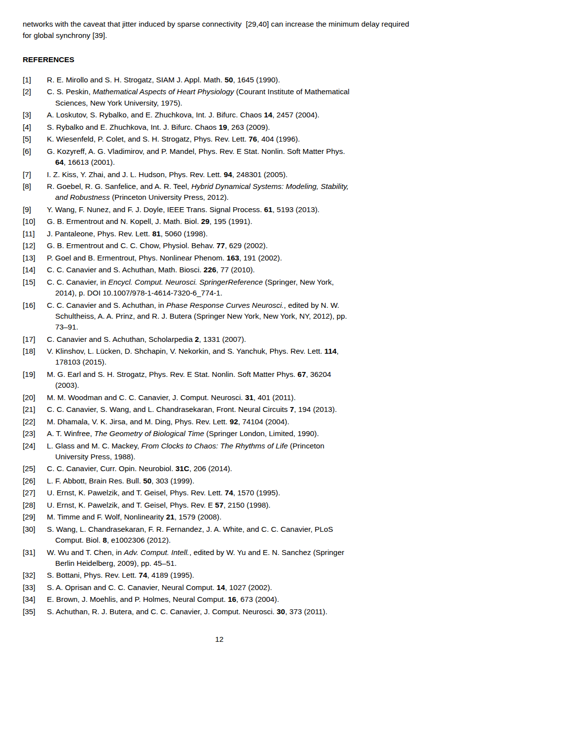networks with the caveat that jitter induced by sparse connectivity [29,40] can increase the minimum delay required for global synchrony [39].
REFERENCES
[1] R. E. Mirollo and S. H. Strogatz, SIAM J. Appl. Math. 50, 1645 (1990).
[2] C. S. Peskin, Mathematical Aspects of Heart Physiology (Courant Institute of Mathematical Sciences, New York University, 1975).
[3] A. Loskutov, S. Rybalko, and E. Zhuchkova, Int. J. Bifurc. Chaos 14, 2457 (2004).
[4] S. Rybalko and E. Zhuchkova, Int. J. Bifurc. Chaos 19, 263 (2009).
[5] K. Wiesenfeld, P. Colet, and S. H. Strogatz, Phys. Rev. Lett. 76, 404 (1996).
[6] G. Kozyreff, A. G. Vladimirov, and P. Mandel, Phys. Rev. E Stat. Nonlin. Soft Matter Phys. 64, 16613 (2001).
[7] I. Z. Kiss, Y. Zhai, and J. L. Hudson, Phys. Rev. Lett. 94, 248301 (2005).
[8] R. Goebel, R. G. Sanfelice, and A. R. Teel, Hybrid Dynamical Systems: Modeling, Stability, and Robustness (Princeton University Press, 2012).
[9] Y. Wang, F. Nunez, and F. J. Doyle, IEEE Trans. Signal Process. 61, 5193 (2013).
[10] G. B. Ermentrout and N. Kopell, J. Math. Biol. 29, 195 (1991).
[11] J. Pantaleone, Phys. Rev. Lett. 81, 5060 (1998).
[12] G. B. Ermentrout and C. C. Chow, Physiol. Behav. 77, 629 (2002).
[13] P. Goel and B. Ermentrout, Phys. Nonlinear Phenom. 163, 191 (2002).
[14] C. C. Canavier and S. Achuthan, Math. Biosci. 226, 77 (2010).
[15] C. C. Canavier, in Encycl. Comput. Neurosci. SpringerReference (Springer, New York, 2014), p. DOI 10.1007/978-1-4614-7320-6_774-1.
[16] C. C. Canavier and S. Achuthan, in Phase Response Curves Neurosci., edited by N. W. Schultheiss, A. A. Prinz, and R. J. Butera (Springer New York, New York, NY, 2012), pp. 73–91.
[17] C. Canavier and S. Achuthan, Scholarpedia 2, 1331 (2007).
[18] V. Klinshov, L. Lücken, D. Shchapin, V. Nekorkin, and S. Yanchuk, Phys. Rev. Lett. 114, 178103 (2015).
[19] M. G. Earl and S. H. Strogatz, Phys. Rev. E Stat. Nonlin. Soft Matter Phys. 67, 36204 (2003).
[20] M. M. Woodman and C. C. Canavier, J. Comput. Neurosci. 31, 401 (2011).
[21] C. C. Canavier, S. Wang, and L. Chandrasekaran, Front. Neural Circuits 7, 194 (2013).
[22] M. Dhamala, V. K. Jirsa, and M. Ding, Phys. Rev. Lett. 92, 74104 (2004).
[23] A. T. Winfree, The Geometry of Biological Time (Springer London, Limited, 1990).
[24] L. Glass and M. C. Mackey, From Clocks to Chaos: The Rhythms of Life (Princeton University Press, 1988).
[25] C. C. Canavier, Curr. Opin. Neurobiol. 31C, 206 (2014).
[26] L. F. Abbott, Brain Res. Bull. 50, 303 (1999).
[27] U. Ernst, K. Pawelzik, and T. Geisel, Phys. Rev. Lett. 74, 1570 (1995).
[28] U. Ernst, K. Pawelzik, and T. Geisel, Phys. Rev. E 57, 2150 (1998).
[29] M. Timme and F. Wolf, Nonlinearity 21, 1579 (2008).
[30] S. Wang, L. Chandrasekaran, F. R. Fernandez, J. A. White, and C. C. Canavier, PLoS Comput. Biol. 8, e1002306 (2012).
[31] W. Wu and T. Chen, in Adv. Comput. Intell., edited by W. Yu and E. N. Sanchez (Springer Berlin Heidelberg, 2009), pp. 45–51.
[32] S. Bottani, Phys. Rev. Lett. 74, 4189 (1995).
[33] S. A. Oprisan and C. C. Canavier, Neural Comput. 14, 1027 (2002).
[34] E. Brown, J. Moehlis, and P. Holmes, Neural Comput. 16, 673 (2004).
[35] S. Achuthan, R. J. Butera, and C. C. Canavier, J. Comput. Neurosci. 30, 373 (2011).
12